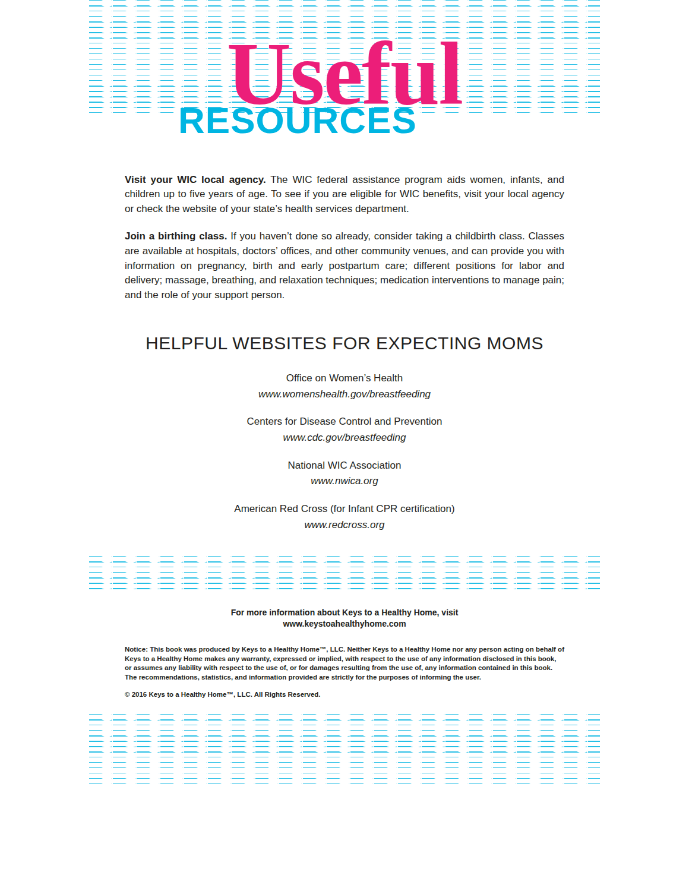Useful RESOURCES
Visit your WIC local agency. The WIC federal assistance program aids women, infants, and children up to five years of age. To see if you are eligible for WIC benefits, visit your local agency or check the website of your state’s health services department.
Join a birthing class. If you haven’t done so already, consider taking a childbirth class. Classes are available at hospitals, doctors’ offices, and other community venues, and can provide you with information on pregnancy, birth and early postpartum care; different positions for labor and delivery; massage, breathing, and relaxation techniques; medication interventions to manage pain; and the role of your support person.
HELPFUL WEBSITES FOR EXPECTING MOMS
Office on Women’s Health
www.womenshealth.gov/breastfeeding
Centers for Disease Control and Prevention
www.cdc.gov/breastfeeding
National WIC Association
www.nwica.org
American Red Cross (for Infant CPR certification)
www.redcross.org
For more information about Keys to a Healthy Home, visit
www.keystoahealthyhome.com
Notice: This book was produced by Keys to a Healthy Home™, LLC. Neither Keys to a Healthy Home nor any person acting on behalf of Keys to a Healthy Home makes any warranty, expressed or implied, with respect to the use of any information disclosed in this book, or assumes any liability with respect to the use of, or for damages resulting from the use of, any information contained in this book. The recommendations, statistics, and information provided are strictly for the purposes of informing the user.
© 2016 Keys to a Healthy Home™, LLC. All Rights Reserved.